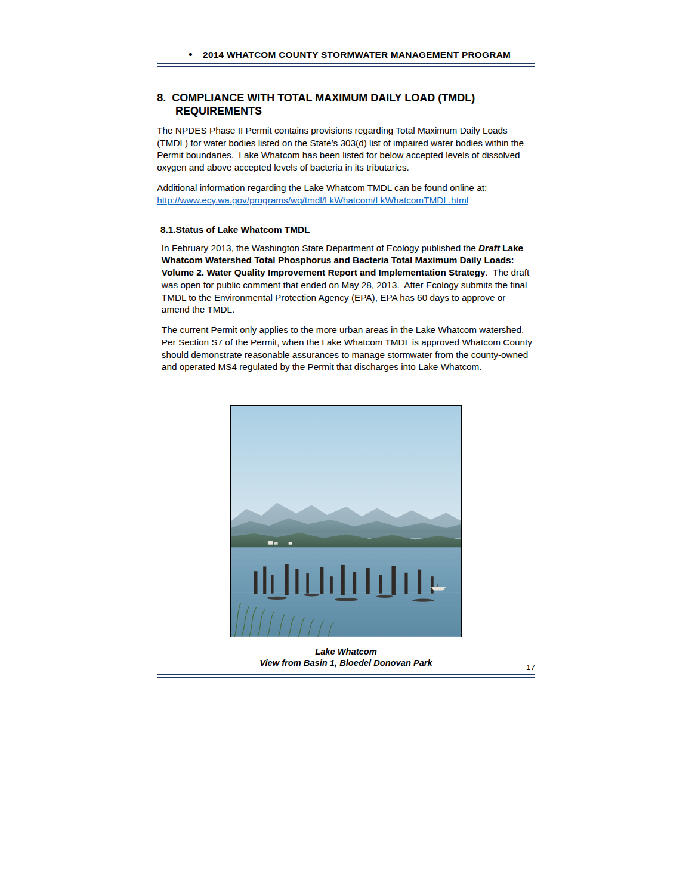• 2014 WHATCOM COUNTY STORMWATER MANAGEMENT PROGRAM
8. COMPLIANCE WITH TOTAL MAXIMUM DAILY LOAD (TMDL) REQUIREMENTS
The NPDES Phase II Permit contains provisions regarding Total Maximum Daily Loads (TMDL) for water bodies listed on the State’s 303(d) list of impaired water bodies within the Permit boundaries. Lake Whatcom has been listed for below accepted levels of dissolved oxygen and above accepted levels of bacteria in its tributaries.
Additional information regarding the Lake Whatcom TMDL can be found online at:
http://www.ecy.wa.gov/programs/wq/tmdl/LkWhatcom/LkWhatcomTMDL.html
8.1.Status of Lake Whatcom TMDL
In February 2013, the Washington State Department of Ecology published the Draft Lake Whatcom Watershed Total Phosphorus and Bacteria Total Maximum Daily Loads: Volume 2. Water Quality Improvement Report and Implementation Strategy. The draft was open for public comment that ended on May 28, 2013. After Ecology submits the final TMDL to the Environmental Protection Agency (EPA), EPA has 60 days to approve or amend the TMDL.
The current Permit only applies to the more urban areas in the Lake Whatcom watershed. Per Section S7 of the Permit, when the Lake Whatcom TMDL is approved Whatcom County should demonstrate reasonable assurances to manage stormwater from the county-owned and operated MS4 regulated by the Permit that discharges into Lake Whatcom.
Lake Whatcom
View from Basin 1, Bloedel Donovan Park
17